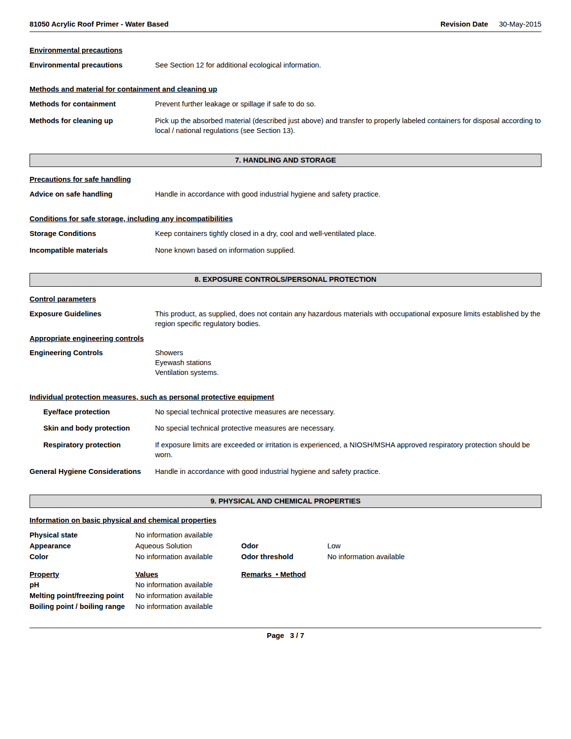81050 Acrylic Roof Primer - Water Based
Revision Date 30-May-2015
Environmental precautions
| Environmental precautions | See Section 12 for additional ecological information. |
Methods and material for containment and cleaning up
| Methods for containment | Prevent further leakage or spillage if safe to do so. |
| Methods for cleaning up | Pick up the absorbed material (described just above) and transfer to properly labeled containers for disposal according to local / national regulations (see Section 13). |
7. HANDLING AND STORAGE
Precautions for safe handling
| Advice on safe handling | Handle in accordance with good industrial hygiene and safety practice. |
Conditions for safe storage, including any incompatibilities
| Storage Conditions | Keep containers tightly closed in a dry, cool and well-ventilated place. |
| Incompatible materials | None known based on information supplied. |
8. EXPOSURE CONTROLS/PERSONAL PROTECTION
Control parameters
| Exposure Guidelines | This product, as supplied, does not contain any hazardous materials with occupational exposure limits established by the region specific regulatory bodies. |
Appropriate engineering controls
| Engineering Controls | Showers Eyewash stations Ventilation systems. |
Individual protection measures, such as personal protective equipment
| Eye/face protection | No special technical protective measures are necessary. |
| Skin and body protection | No special technical protective measures are necessary. |
| Respiratory protection | If exposure limits are exceeded or irritation is experienced, a NIOSH/MSHA approved respiratory protection should be worn. |
| General Hygiene Considerations | Handle in accordance with good industrial hygiene and safety practice. |
9. PHYSICAL AND CHEMICAL PROPERTIES
Information on basic physical and chemical properties
| Physical state | No information available | | |
| Appearance | Aqueous Solution | Odor | Low |
| Color | No information available | Odor threshold | No information available |
| Property | Values | Remarks • Method |
| pH | No information available | |
| Melting point/freezing point | No information available | |
| Boiling point / boiling range | No information available | |
Page 3 / 7